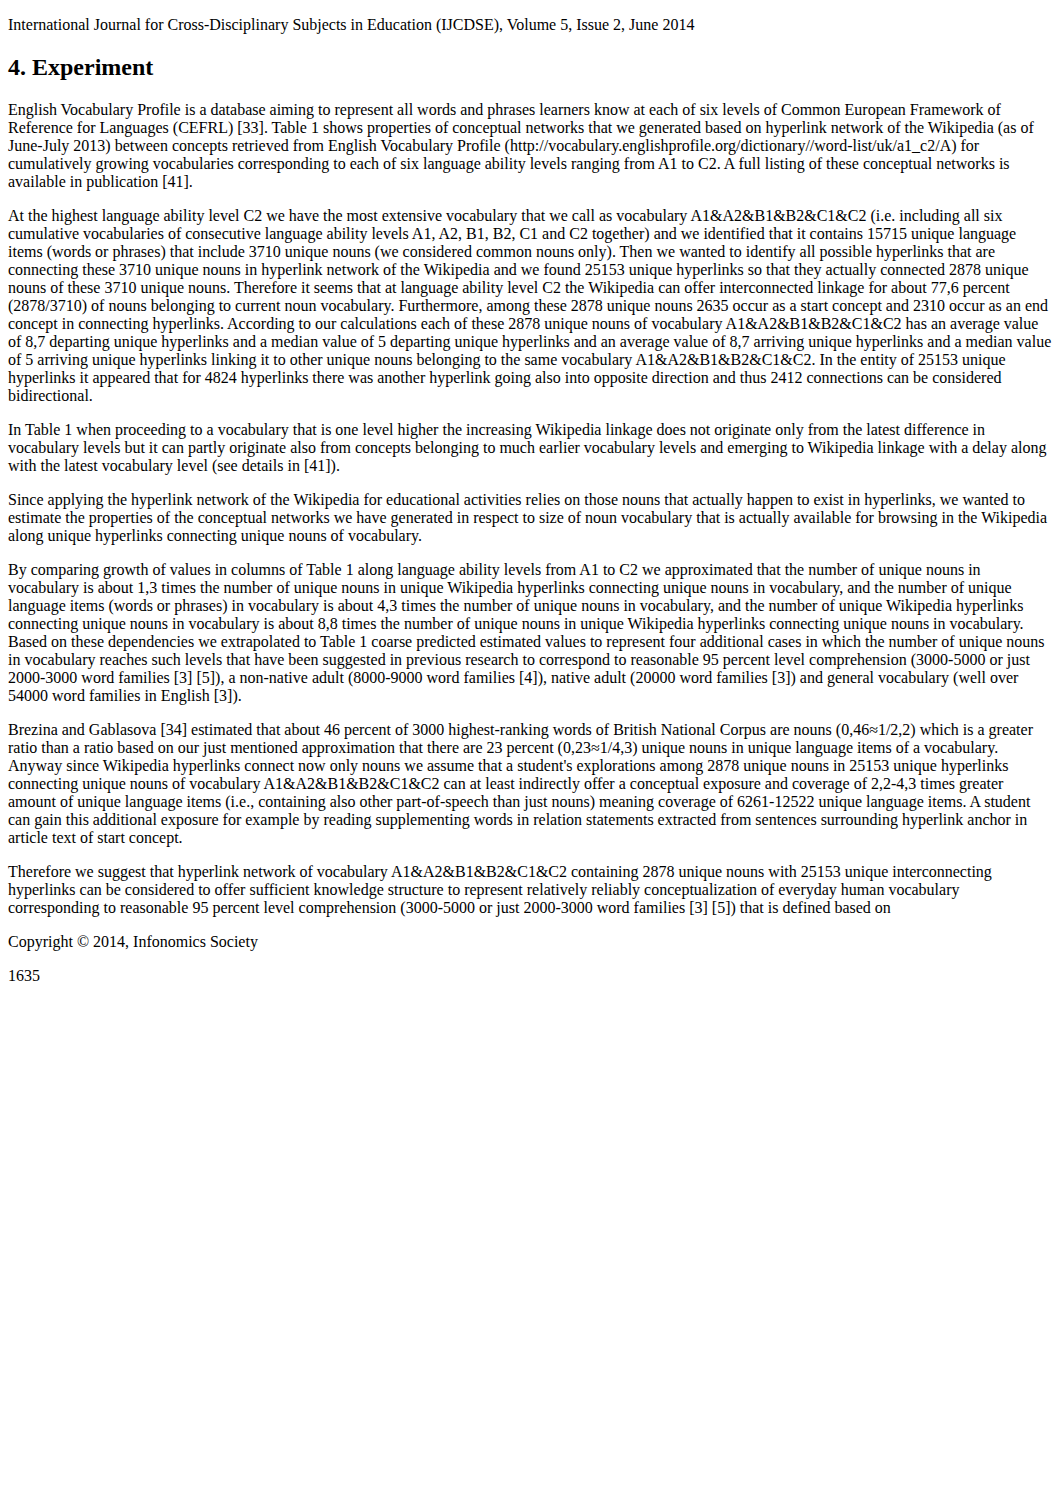International Journal for Cross-Disciplinary Subjects in Education (IJCDSE), Volume 5, Issue 2, June 2014
4. Experiment
English Vocabulary Profile is a database aiming to represent all words and phrases learners know at each of six levels of Common European Framework of Reference for Languages (CEFRL) [33]. Table 1 shows properties of conceptual networks that we generated based on hyperlink network of the Wikipedia (as of June-July 2013) between concepts retrieved from English Vocabulary Profile (http://vocabulary.englishprofile.org/dictionary//word-list/uk/a1_c2/A) for cumulatively growing vocabularies corresponding to each of six language ability levels ranging from A1 to C2. A full listing of these conceptual networks is available in publication [41].
At the highest language ability level C2 we have the most extensive vocabulary that we call as vocabulary A1&A2&B1&B2&C1&C2 (i.e. including all six cumulative vocabularies of consecutive language ability levels A1, A2, B1, B2, C1 and C2 together) and we identified that it contains 15715 unique language items (words or phrases) that include 3710 unique nouns (we considered common nouns only). Then we wanted to identify all possible hyperlinks that are connecting these 3710 unique nouns in hyperlink network of the Wikipedia and we found 25153 unique hyperlinks so that they actually connected 2878 unique nouns of these 3710 unique nouns. Therefore it seems that at language ability level C2 the Wikipedia can offer interconnected linkage for about 77,6 percent (2878/3710) of nouns belonging to current noun vocabulary. Furthermore, among these 2878 unique nouns 2635 occur as a start concept and 2310 occur as an end concept in connecting hyperlinks. According to our calculations each of these 2878 unique nouns of vocabulary A1&A2&B1&B2&C1&C2 has an average value of 8,7 departing unique hyperlinks and a median value of 5 departing unique hyperlinks and an average value of 8,7 arriving unique hyperlinks and a median value of 5 arriving unique hyperlinks linking it to other unique nouns belonging to the same vocabulary A1&A2&B1&B2&C1&C2. In the entity of 25153 unique hyperlinks it appeared that for 4824 hyperlinks there was another hyperlink going also into opposite direction and thus 2412 connections can be considered bidirectional.
In Table 1 when proceeding to a vocabulary that is one level higher the increasing Wikipedia linkage does not originate only from the latest difference in vocabulary levels but it can partly originate also from concepts belonging to much earlier vocabulary levels and emerging to Wikipedia linkage with a delay along with the latest vocabulary level (see details in [41]).
Since applying the hyperlink network of the Wikipedia for educational activities relies on those nouns that actually happen to exist in hyperlinks, we wanted to estimate the properties of the conceptual networks we have generated in respect to size of noun vocabulary that is actually available for browsing in the Wikipedia along unique hyperlinks connecting unique nouns of vocabulary.
By comparing growth of values in columns of Table 1 along language ability levels from A1 to C2 we approximated that the number of unique nouns in vocabulary is about 1,3 times the number of unique nouns in unique Wikipedia hyperlinks connecting unique nouns in vocabulary, and the number of unique language items (words or phrases) in vocabulary is about 4,3 times the number of unique nouns in vocabulary, and the number of unique Wikipedia hyperlinks connecting unique nouns in vocabulary is about 8,8 times the number of unique nouns in unique Wikipedia hyperlinks connecting unique nouns in vocabulary. Based on these dependencies we extrapolated to Table 1 coarse predicted estimated values to represent four additional cases in which the number of unique nouns in vocabulary reaches such levels that have been suggested in previous research to correspond to reasonable 95 percent level comprehension (3000-5000 or just 2000-3000 word families [3] [5]), a non-native adult (8000-9000 word families [4]), native adult (20000 word families [3]) and general vocabulary (well over 54000 word families in English [3]).
Brezina and Gablasova [34] estimated that about 46 percent of 3000 highest-ranking words of British National Corpus are nouns (0,46≈1/2,2) which is a greater ratio than a ratio based on our just mentioned approximation that there are 23 percent (0,23≈1/4,3) unique nouns in unique language items of a vocabulary. Anyway since Wikipedia hyperlinks connect now only nouns we assume that a student's explorations among 2878 unique nouns in 25153 unique hyperlinks connecting unique nouns of vocabulary A1&A2&B1&B2&C1&C2 can at least indirectly offer a conceptual exposure and coverage of 2,2-4,3 times greater amount of unique language items (i.e., containing also other part-of-speech than just nouns) meaning coverage of 6261-12522 unique language items. A student can gain this additional exposure for example by reading supplementing words in relation statements extracted from sentences surrounding hyperlink anchor in article text of start concept.
Therefore we suggest that hyperlink network of vocabulary A1&A2&B1&B2&C1&C2 containing 2878 unique nouns with 25153 unique interconnecting hyperlinks can be considered to offer sufficient knowledge structure to represent relatively reliably conceptualization of everyday human vocabulary corresponding to reasonable 95 percent level comprehension (3000-5000 or just 2000-3000 word families [3] [5]) that is defined based on
Copyright © 2014, Infonomics Society
1635